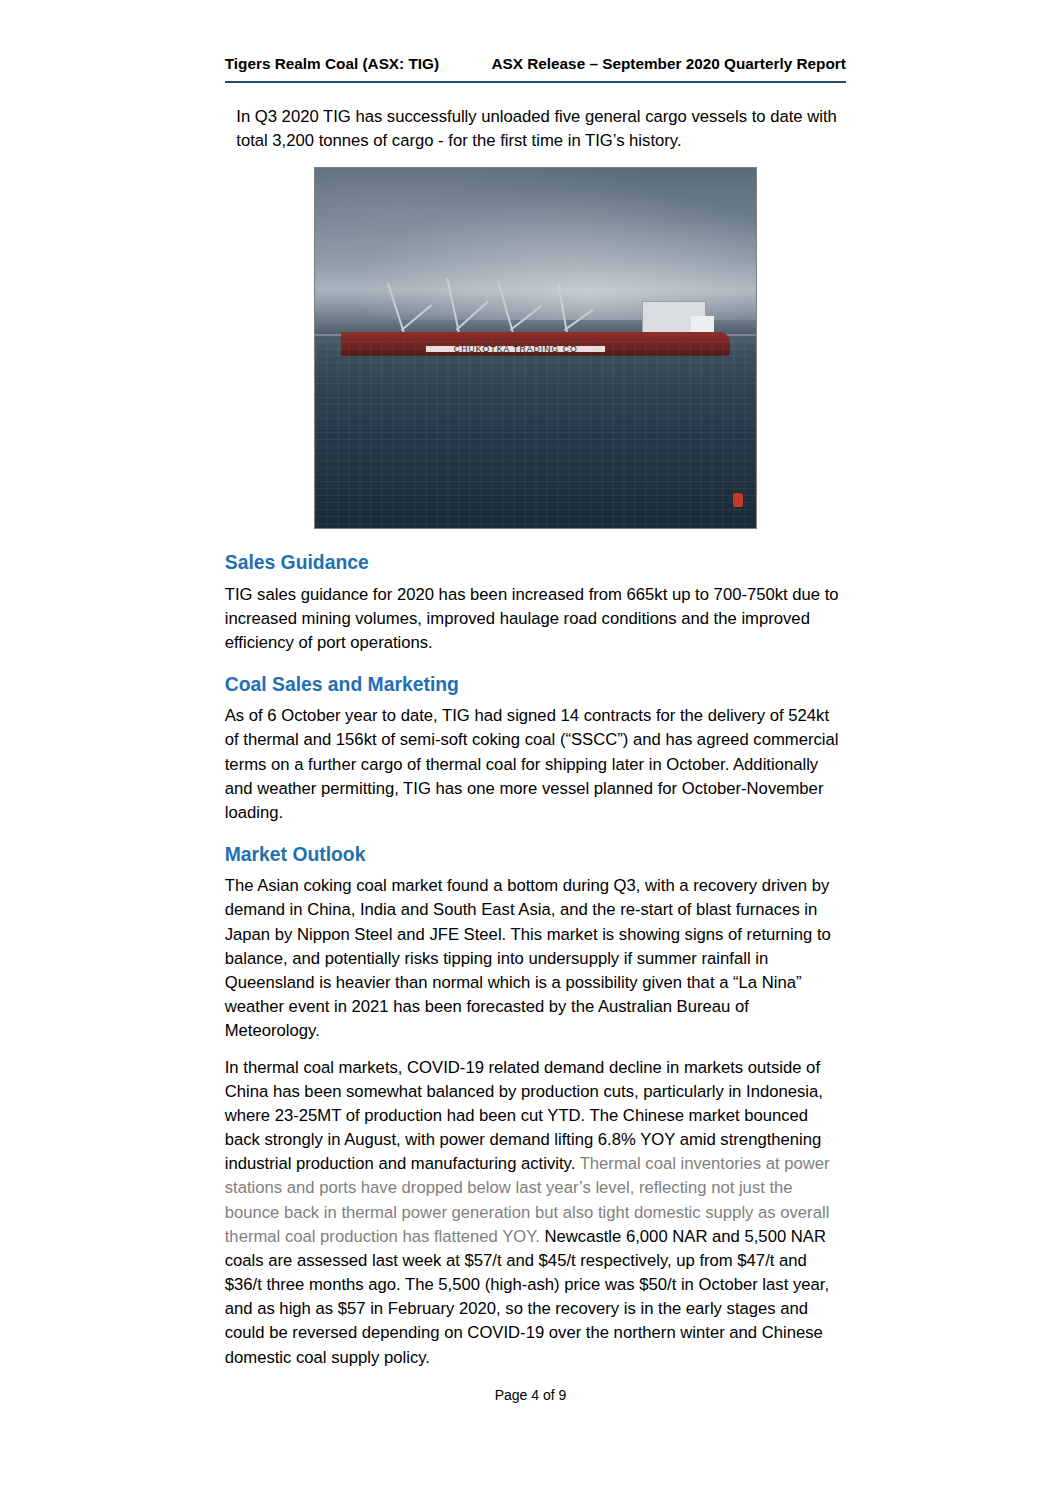For personal use only
Tigers Realm Coal (ASX: TIG)
ASX Release – September 2020 Quarterly Report
In Q3 2020 TIG has successfully unloaded five general cargo vessels to date with total 3,200 tonnes of cargo - for the first time in TIG’s history.
CHUKOTKA TRADING CO
Sales Guidance
TIG sales guidance for 2020 has been increased from 665kt up to 700-750kt due to increased mining volumes, improved haulage road conditions and the improved efficiency of port operations.
Coal Sales and Marketing
As of 6 October year to date, TIG had signed 14 contracts for the delivery of 524kt of thermal and 156kt of semi-soft coking coal (“SSCC”) and has agreed commercial terms on a further cargo of thermal coal for shipping later in October. Additionally and weather permitting, TIG has one more vessel planned for October-November loading.
Market Outlook
The Asian coking coal market found a bottom during Q3, with a recovery driven by demand in China, India and South East Asia, and the re-start of blast furnaces in Japan by Nippon Steel and JFE Steel. This market is showing signs of returning to balance, and potentially risks tipping into undersupply if summer rainfall in Queensland is heavier than normal which is a possibility given that a “La Nina” weather event in 2021 has been forecasted by the Australian Bureau of Meteorology.
In thermal coal markets, COVID-19 related demand decline in markets outside of China has been somewhat balanced by production cuts, particularly in Indonesia, where 23-25MT of production had been cut YTD. The Chinese market bounced back strongly in August, with power demand lifting 6.8% YOY amid strengthening industrial production and manufacturing activity. Thermal coal inventories at power stations and ports have dropped below last year’s level, reflecting not just the bounce back in thermal power generation but also tight domestic supply as overall thermal coal production has flattened YOY. Newcastle 6,000 NAR and 5,500 NAR coals are assessed last week at $57/t and $45/t respectively, up from $47/t and $36/t three months ago. The 5,500 (high-ash) price was $50/t in October last year, and as high as $57 in February 2020, so the recovery is in the early stages and could be reversed depending on COVID-19 over the northern winter and Chinese domestic coal supply policy.
Page 4 of 9